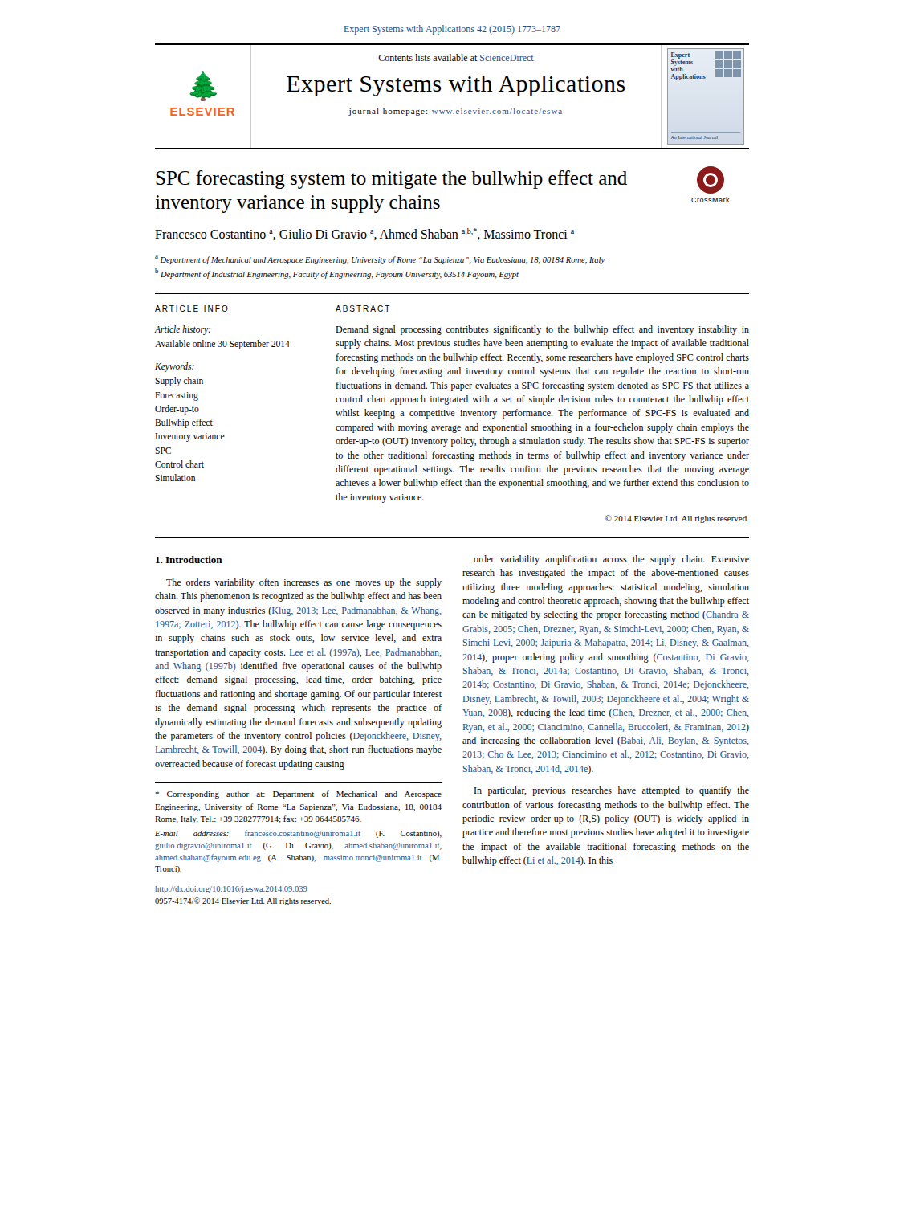Expert Systems with Applications 42 (2015) 1773–1787
🌲
ELSEVIER
Contents lists available at ScienceDirect
Expert Systems with Applications
journal homepage: www.elsevier.com/locate/eswa
Expert
Systems
with
Applications
An International Journal
CrossMark
SPC forecasting system to mitigate the bullwhip effect and inventory variance in supply chains
Francesco Costantino a, Giulio Di Gravio a, Ahmed Shaban a,b,*, Massimo Tronci a
a Department of Mechanical and Aerospace Engineering, University of Rome “La Sapienza”, Via Eudossiana, 18, 00184 Rome, Italy
b Department of Industrial Engineering, Faculty of Engineering, Fayoum University, 63514 Fayoum, Egypt
Article info
Article history:
Available online 30 September 2014
Keywords:
Supply chain
Forecasting
Order-up-to
Bullwhip effect
Inventory variance
SPC
Control chart
Simulation
Abstract
Demand signal processing contributes significantly to the bullwhip effect and inventory instability in supply chains. Most previous studies have been attempting to evaluate the impact of available traditional forecasting methods on the bullwhip effect. Recently, some researchers have employed SPC control charts for developing forecasting and inventory control systems that can regulate the reaction to short-run fluctuations in demand. This paper evaluates a SPC forecasting system denoted as SPC-FS that utilizes a control chart approach integrated with a set of simple decision rules to counteract the bullwhip effect whilst keeping a competitive inventory performance. The performance of SPC-FS is evaluated and compared with moving average and exponential smoothing in a four-echelon supply chain employs the order-up-to (OUT) inventory policy, through a simulation study. The results show that SPC-FS is superior to the other traditional forecasting methods in terms of bullwhip effect and inventory variance under different operational settings. The results confirm the previous researches that the moving average achieves a lower bullwhip effect than the exponential smoothing, and we further extend this conclusion to the inventory variance.
© 2014 Elsevier Ltd. All rights reserved.
1. Introduction
The orders variability often increases as one moves up the supply chain. This phenomenon is recognized as the bullwhip effect and has been observed in many industries (Klug, 2013; Lee, Padmanabhan, & Whang, 1997a; Zotteri, 2012). The bullwhip effect can cause large consequences in supply chains such as stock outs, low service level, and extra transportation and capacity costs. Lee et al. (1997a), Lee, Padmanabhan, and Whang (1997b) identified five operational causes of the bullwhip effect: demand signal processing, lead-time, order batching, price fluctuations and rationing and shortage gaming. Of our particular interest is the demand signal processing which represents the practice of dynamically estimating the demand forecasts and subsequently updating the parameters of the inventory control policies (Dejonckheere, Disney, Lambrecht, & Towill, 2004). By doing that, short-run fluctuations maybe overreacted because of forecast updating causing
* Corresponding author at: Department of Mechanical and Aerospace Engineering, University of Rome “La Sapienza”, Via Eudossiana, 18, 00184 Rome, Italy. Tel.: +39 3282777914; fax: +39 0644585746.
E-mail addresses: francesco.costantino@uniroma1.it (F. Costantino), giulio.digravio@uniroma1.it (G. Di Gravio), ahmed.shaban@uniroma1.it, ahmed.shaban@fayoum.edu.eg (A. Shaban), massimo.tronci@uniroma1.it (M. Tronci).
http://dx.doi.org/10.1016/j.eswa.2014.09.039
0957-4174/© 2014 Elsevier Ltd. All rights reserved.
order variability amplification across the supply chain. Extensive research has investigated the impact of the above-mentioned causes utilizing three modeling approaches: statistical modeling, simulation modeling and control theoretic approach, showing that the bullwhip effect can be mitigated by selecting the proper forecasting method (Chandra & Grabis, 2005; Chen, Drezner, Ryan, & Simchi-Levi, 2000; Chen, Ryan, & Simchi-Levi, 2000; Jaipuria & Mahapatra, 2014; Li, Disney, & Gaalman, 2014), proper ordering policy and smoothing (Costantino, Di Gravio, Shaban, & Tronci, 2014a; Costantino, Di Gravio, Shaban, & Tronci, 2014b; Costantino, Di Gravio, Shaban, & Tronci, 2014e; Dejonckheere, Disney, Lambrecht, & Towill, 2003; Dejonckheere et al., 2004; Wright & Yuan, 2008), reducing the lead-time (Chen, Drezner, et al., 2000; Chen, Ryan, et al., 2000; Ciancimino, Cannella, Bruccoleri, & Framinan, 2012) and increasing the collaboration level (Babai, Ali, Boylan, & Syntetos, 2013; Cho & Lee, 2013; Ciancimino et al., 2012; Costantino, Di Gravio, Shaban, & Tronci, 2014d, 2014e).
In particular, previous researches have attempted to quantify the contribution of various forecasting methods to the bullwhip effect. The periodic review order-up-to (R,S) policy (OUT) is widely applied in practice and therefore most previous studies have adopted it to investigate the impact of the available traditional forecasting methods on the bullwhip effect (Li et al., 2014). In this